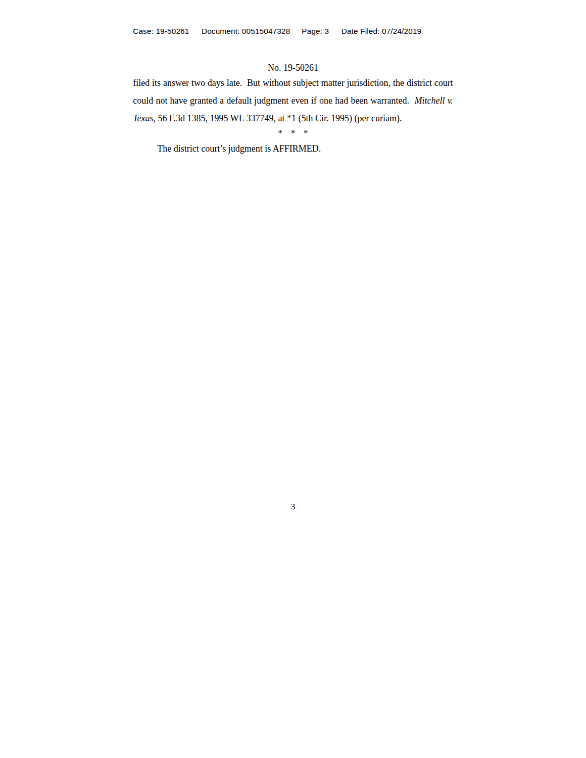Case: 19-50261 Document: 00515047328 Page: 3 Date Filed: 07/24/2019
No. 19-50261
filed its answer two days late. But without subject matter jurisdiction, the district court could not have granted a default judgment even if one had been warranted. Mitchell v. Texas, 56 F.3d 1385, 1995 WL 337749, at *1 (5th Cir. 1995) (per curiam).
***
The district court’s judgment is AFFIRMED.
3